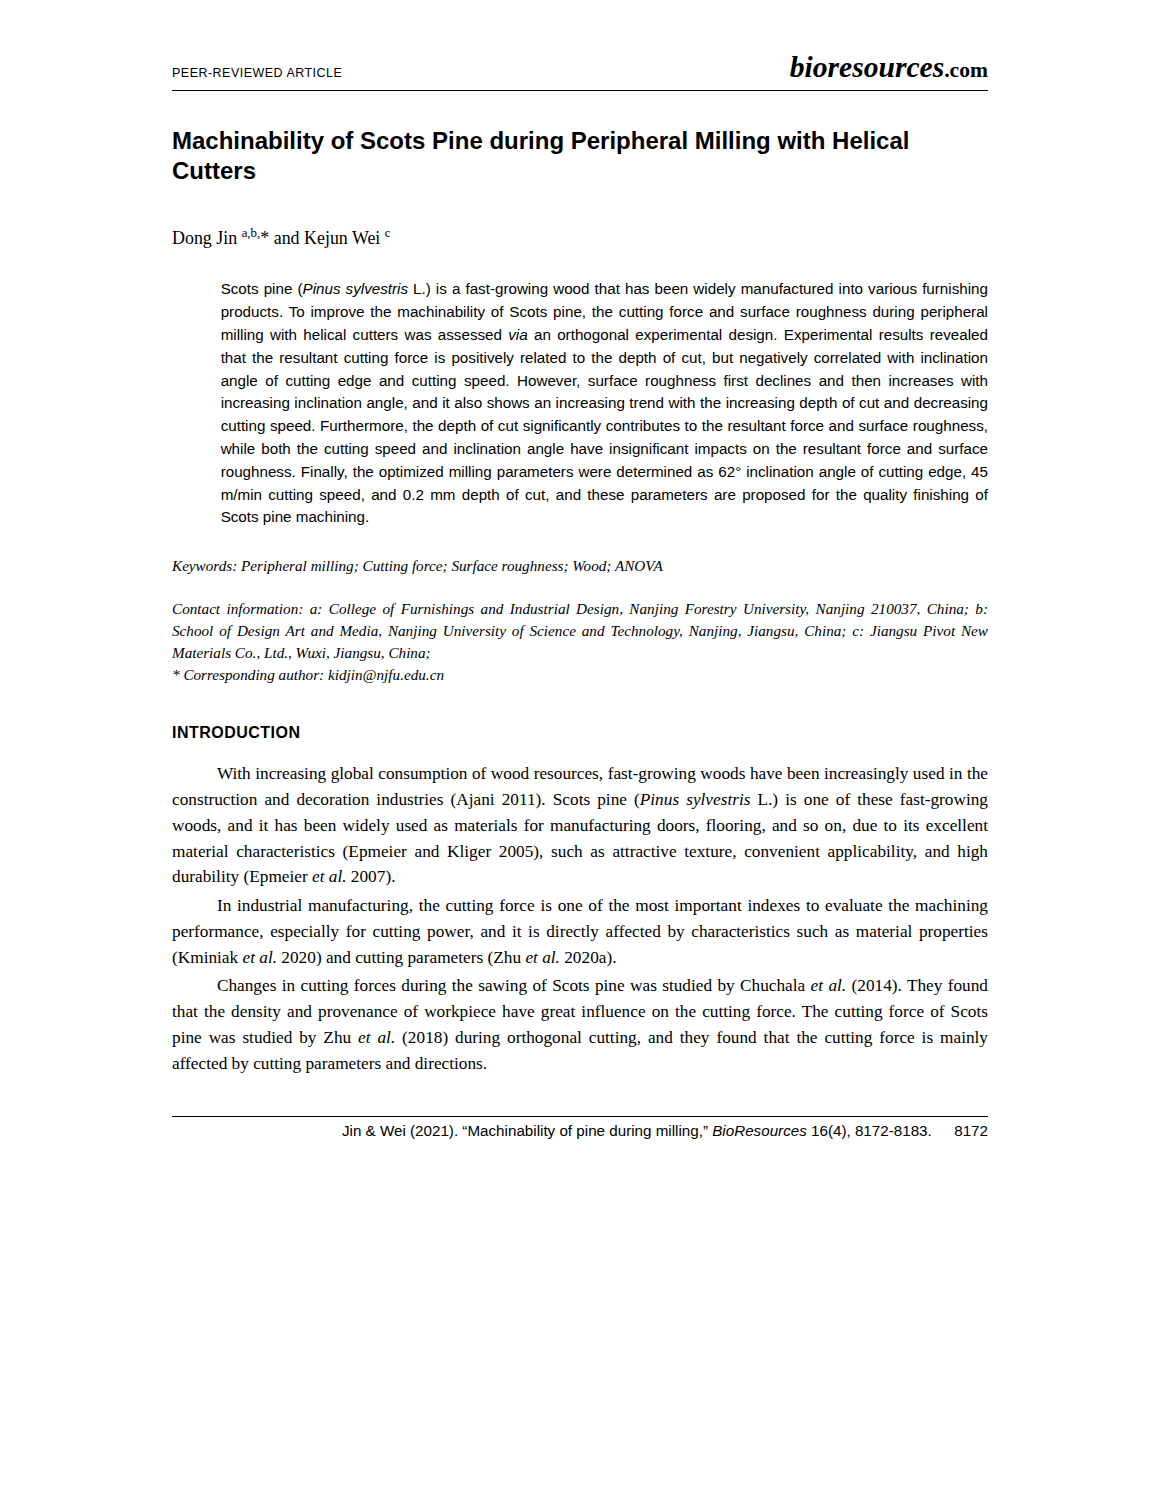Peer-Reviewed Article bioresources.com
Machinability of Scots Pine during Peripheral Milling with Helical Cutters
Dong Jin a,b,* and Kejun Wei c
Scots pine (Pinus sylvestris L.) is a fast-growing wood that has been widely manufactured into various furnishing products. To improve the machinability of Scots pine, the cutting force and surface roughness during peripheral milling with helical cutters was assessed via an orthogonal experimental design. Experimental results revealed that the resultant cutting force is positively related to the depth of cut, but negatively correlated with inclination angle of cutting edge and cutting speed. However, surface roughness first declines and then increases with increasing inclination angle, and it also shows an increasing trend with the increasing depth of cut and decreasing cutting speed. Furthermore, the depth of cut significantly contributes to the resultant force and surface roughness, while both the cutting speed and inclination angle have insignificant impacts on the resultant force and surface roughness. Finally, the optimized milling parameters were determined as 62° inclination angle of cutting edge, 45 m/min cutting speed, and 0.2 mm depth of cut, and these parameters are proposed for the quality finishing of Scots pine machining.
Keywords: Peripheral milling; Cutting force; Surface roughness; Wood; ANOVA
Contact information: a: College of Furnishings and Industrial Design, Nanjing Forestry University, Nanjing 210037, China; b: School of Design Art and Media, Nanjing University of Science and Technology, Nanjing, Jiangsu, China; c: Jiangsu Pivot New Materials Co., Ltd., Wuxi, Jiangsu, China;
* Corresponding author: kidjin@njfu.edu.cn
INTRODUCTION
With increasing global consumption of wood resources, fast-growing woods have been increasingly used in the construction and decoration industries (Ajani 2011). Scots pine (Pinus sylvestris L.) is one of these fast-growing woods, and it has been widely used as materials for manufacturing doors, flooring, and so on, due to its excellent material characteristics (Epmeier and Kliger 2005), such as attractive texture, convenient applicability, and high durability (Epmeier et al. 2007).
In industrial manufacturing, the cutting force is one of the most important indexes to evaluate the machining performance, especially for cutting power, and it is directly affected by characteristics such as material properties (Kminiak et al. 2020) and cutting parameters (Zhu et al. 2020a).
Changes in cutting forces during the sawing of Scots pine was studied by Chuchala et al. (2014). They found that the density and provenance of workpiece have great influence on the cutting force. The cutting force of Scots pine was studied by Zhu et al. (2018) during orthogonal cutting, and they found that the cutting force is mainly affected by cutting parameters and directions.
Jin & Wei (2021). “Machinability of pine during milling,” BioResources 16(4), 8172-8183. 8172